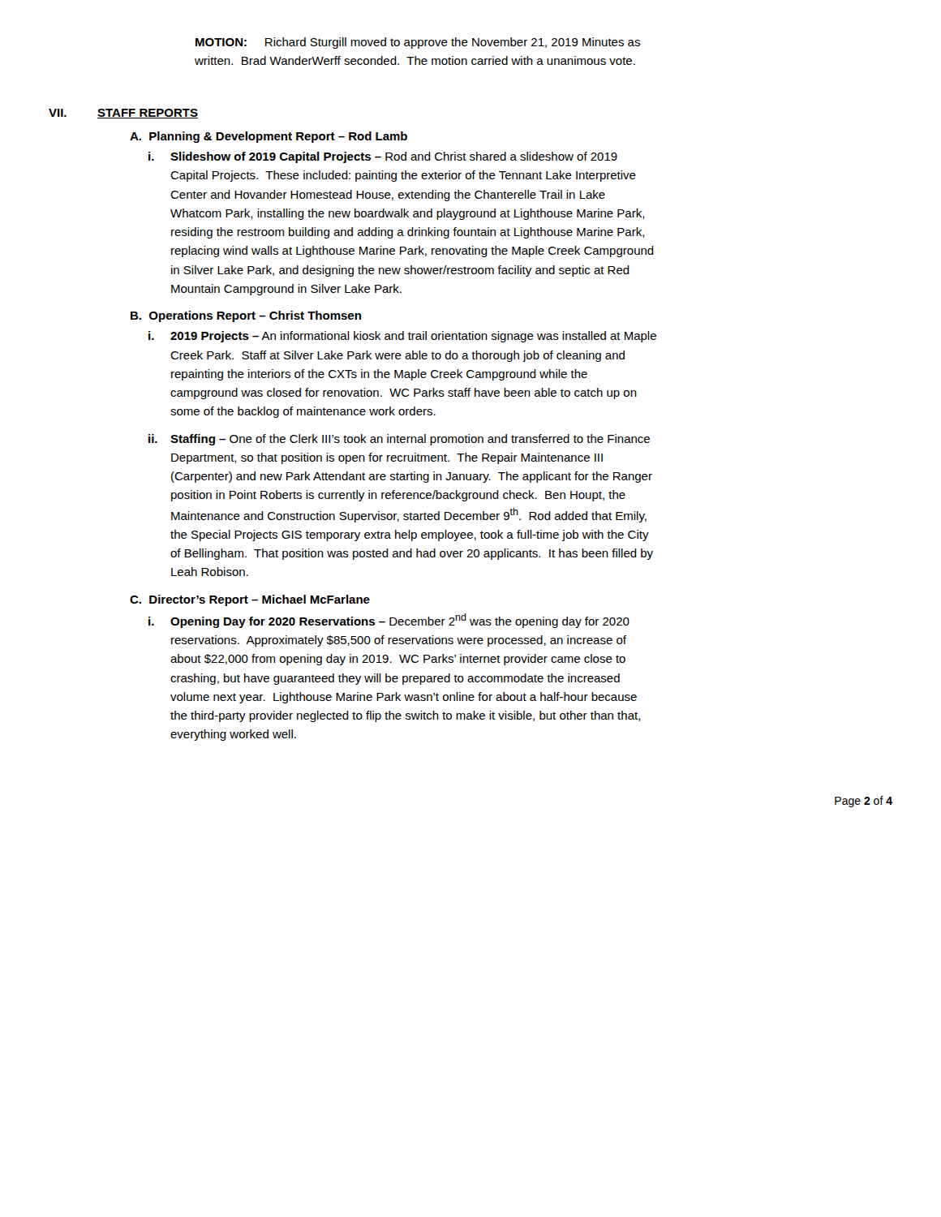MOTION: Richard Sturgill moved to approve the November 21, 2019 Minutes as written. Brad WanderWerff seconded. The motion carried with a unanimous vote.
VII.
STAFF REPORTS
A. Planning & Development Report – Rod Lamb
i. Slideshow of 2019 Capital Projects – Rod and Christ shared a slideshow of 2019 Capital Projects. These included: painting the exterior of the Tennant Lake Interpretive Center and Hovander Homestead House, extending the Chanterelle Trail in Lake Whatcom Park, installing the new boardwalk and playground at Lighthouse Marine Park, residing the restroom building and adding a drinking fountain at Lighthouse Marine Park, replacing wind walls at Lighthouse Marine Park, renovating the Maple Creek Campground in Silver Lake Park, and designing the new shower/restroom facility and septic at Red Mountain Campground in Silver Lake Park.
B. Operations Report – Christ Thomsen
i. 2019 Projects – An informational kiosk and trail orientation signage was installed at Maple Creek Park. Staff at Silver Lake Park were able to do a thorough job of cleaning and repainting the interiors of the CXTs in the Maple Creek Campground while the campground was closed for renovation. WC Parks staff have been able to catch up on some of the backlog of maintenance work orders.
ii. Staffing – One of the Clerk III’s took an internal promotion and transferred to the Finance Department, so that position is open for recruitment. The Repair Maintenance III (Carpenter) and new Park Attendant are starting in January. The applicant for the Ranger position in Point Roberts is currently in reference/background check. Ben Houpt, the Maintenance and Construction Supervisor, started December 9th. Rod added that Emily, the Special Projects GIS temporary extra help employee, took a full-time job with the City of Bellingham. That position was posted and had over 20 applicants. It has been filled by Leah Robison.
C. Director’s Report – Michael McFarlane
i. Opening Day for 2020 Reservations – December 2nd was the opening day for 2020 reservations. Approximately $85,500 of reservations were processed, an increase of about $22,000 from opening day in 2019. WC Parks’ internet provider came close to crashing, but have guaranteed they will be prepared to accommodate the increased volume next year. Lighthouse Marine Park wasn’t online for about a half-hour because the third-party provider neglected to flip the switch to make it visible, but other than that, everything worked well.
Page 2 of 4